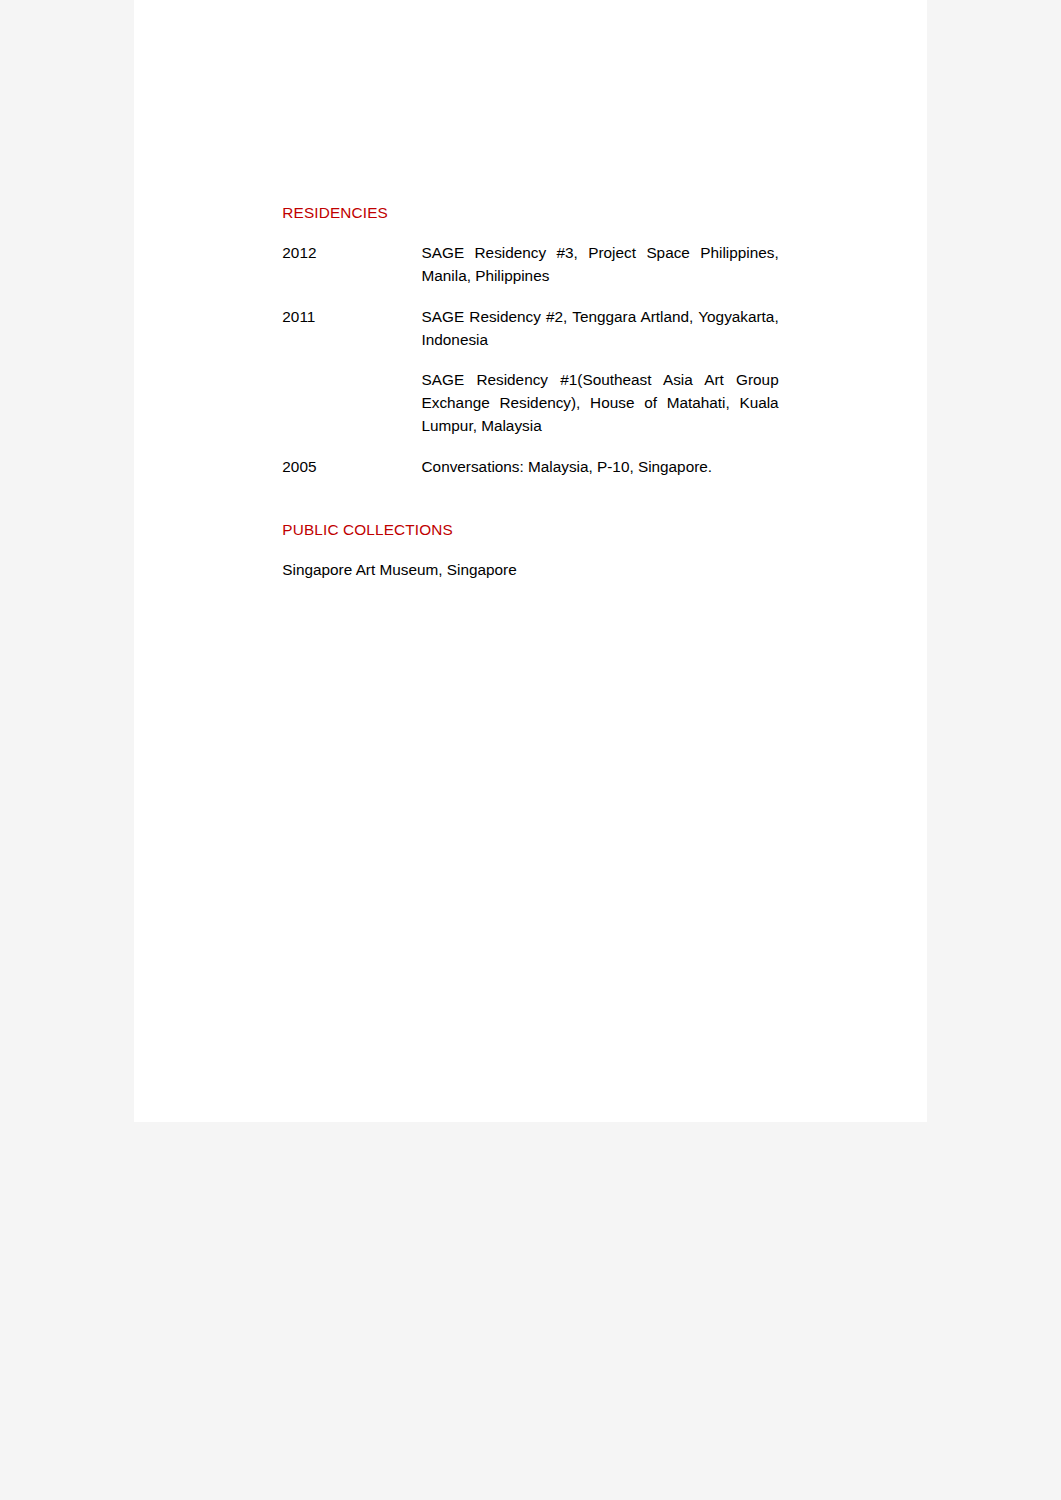RESIDENCIES
| 2012 | SAGE Residency #3, Project Space Philippines, Manila, Philippines |
| 2011 | SAGE Residency #2, Tenggara Artland, Yogyakarta, Indonesia SAGE Residency #1(Southeast Asia Art Group Exchange Residency), House of Matahati, Kuala Lumpur, Malaysia |
| 2005 | Conversations: Malaysia, P-10, Singapore. |
PUBLIC COLLECTIONS
Singapore Art Museum, Singapore